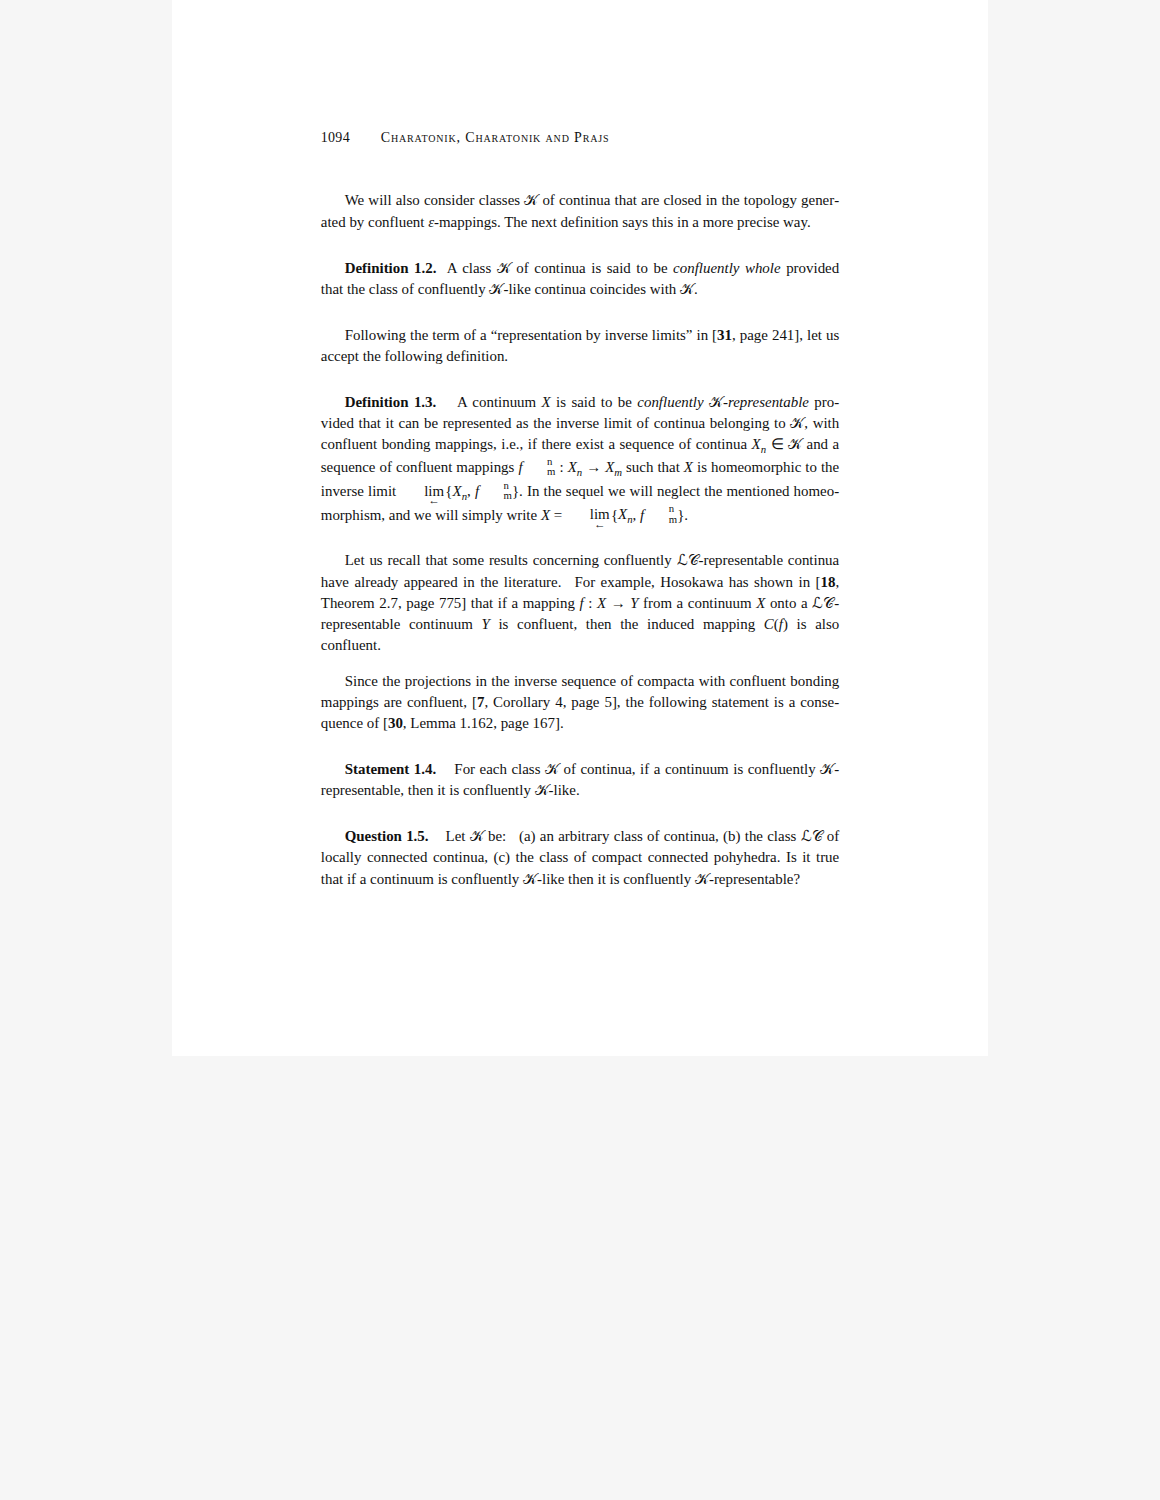1094 Charatonik, Charatonik and Prajs
We will also consider classes 𝒦 of continua that are closed in the topology generated by confluent ε-mappings. The next definition says this in a more precise way.
Definition 1.2. A class 𝒦 of continua is said to be confluently whole provided that the class of confluently 𝒦-like continua coincides with 𝒦.
Following the term of a “representation by inverse limits” in [31, page 241], let us accept the following definition.
Definition 1.3. A continuum X is said to be confluently 𝒦-representable provided that it can be represented as the inverse limit of continua belonging to 𝒦, with confluent bonding mappings, i.e., if there exist a sequence of continua Xn ∈ 𝒦 and a sequence of confluent mappings fnm : Xn → Xm such that X is homeomorphic to the inverse limit lim← {Xn, fnm}. In the sequel we will neglect the mentioned homeomorphism, and we will simply write X = lim← {Xn, fnm}.
Let us recall that some results concerning confluently ℒ𝒞-representable continua have already appeared in the literature. For example, Hosokawa has shown in [18, Theorem 2.7, page 775] that if a mapping f : X → Y from a continuum X onto a ℒ𝒞-representable continuum Y is confluent, then the induced mapping C(f) is also confluent.
Since the projections in the inverse sequence of compacta with confluent bonding mappings are confluent, [7, Corollary 4, page 5], the following statement is a consequence of [30, Lemma 1.162, page 167].
Statement 1.4. For each class 𝒦 of continua, if a continuum is confluently 𝒦-representable, then it is confluently 𝒦-like.
Question 1.5. Let 𝒦 be: (a) an arbitrary class of continua, (b) the class ℒ𝒞 of locally connected continua, (c) the class of compact connected pohyhedra. Is it true that if a continuum is confluently 𝒦-like then it is confluently 𝒦-representable?